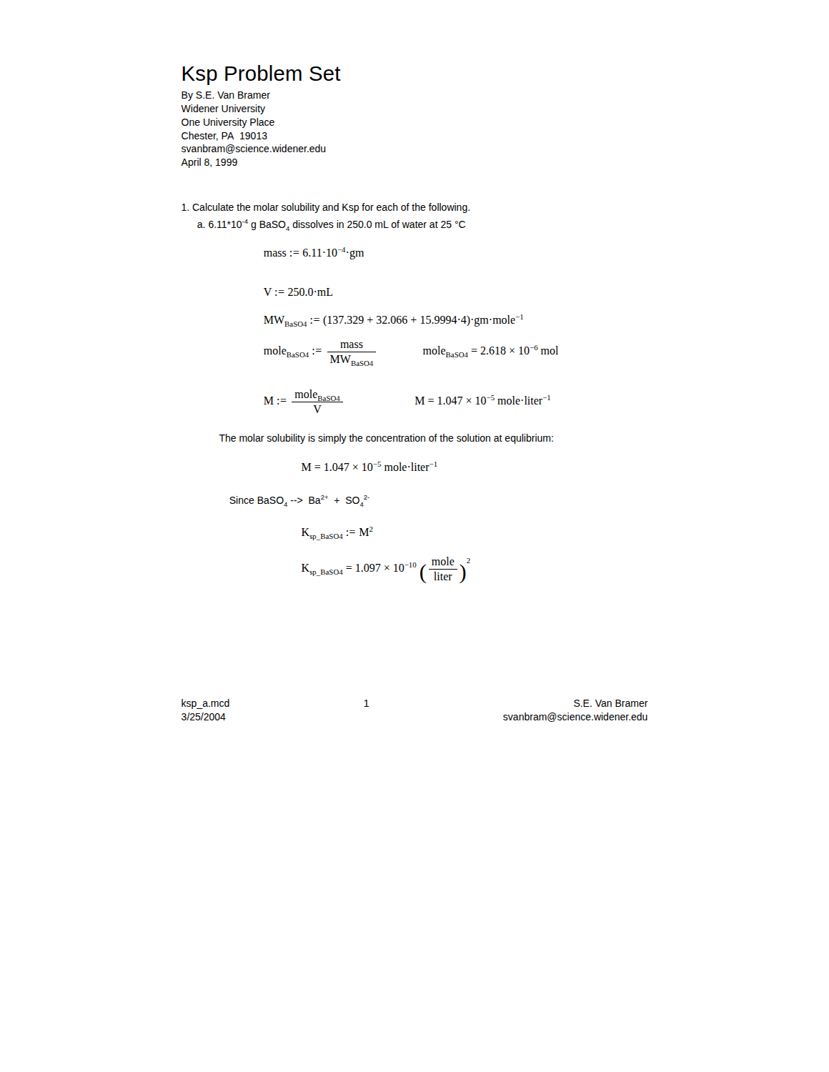Ksp Problem Set
By S.E. Van Bramer
Widener University
One University Place
Chester, PA 19013
svanbram@science.widener.edu
April 8, 1999
Calculate the molar solubility and Ksp for each of the following.
6.11*10-4 g BaSO4 dissolves in 250.0 mL of water at 25 °C
mass := 6.11·10−4·gm
V := 250.0·mL
MWBaSO4 := (137.329 + 32.066 + 15.9994·4)·gm·mole−1
moleBaSO4 := mass MWBaSO4 moleBaSO4 = 2.618 × 10−6 mol
M := moleBaSO4 V M = 1.047 × 10−5 mole·liter−1
The molar solubility is simply the concentration of the solution at equlibrium:
M = 1.047 × 10−5 mole·liter−1
Since BaSO4 --> Ba2+ + SO42-
Ksp_BaSO4 := M2
Ksp_BaSO4 = 1.097 × 10−10 (mole liter)2
ksp_a.mcd
3/25/2004
1
S.E. Van Bramer
svanbram@science.widener.edu